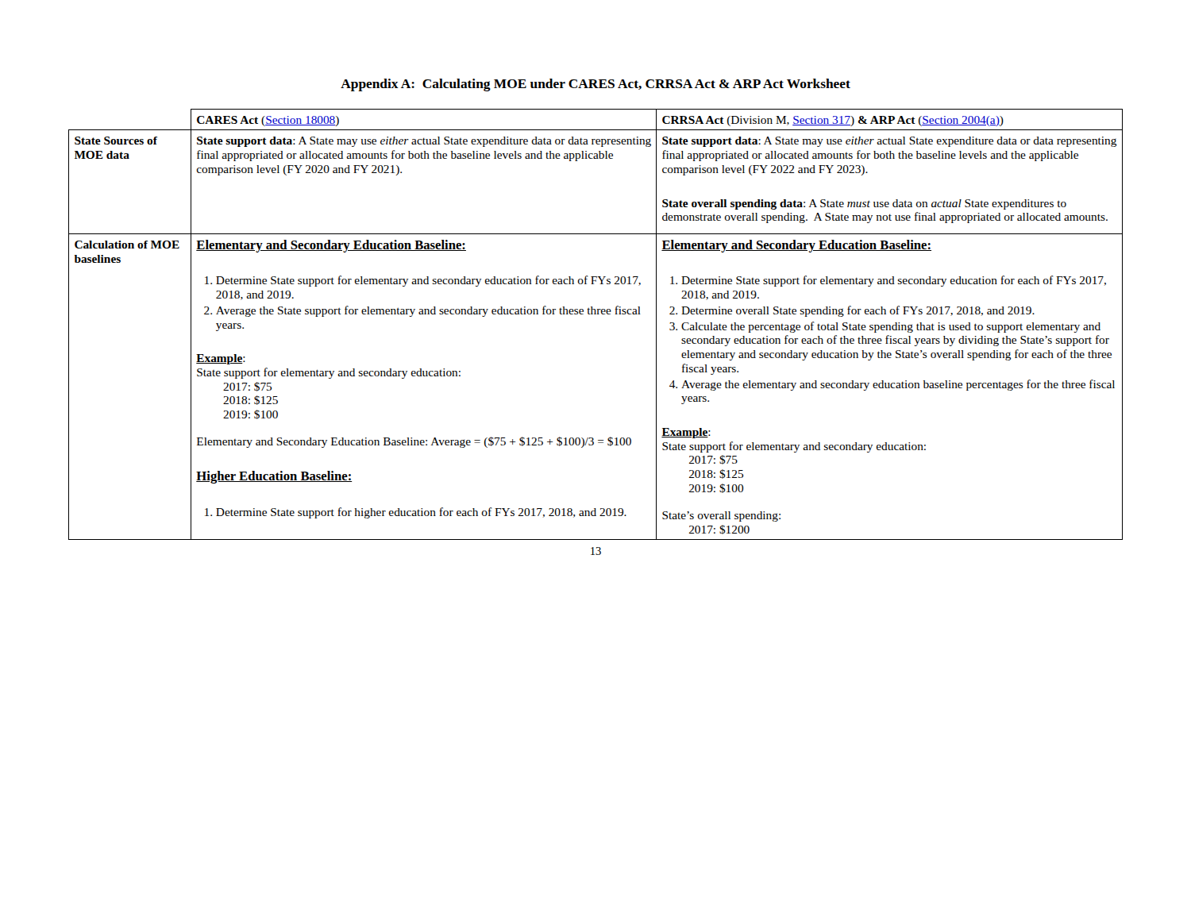Appendix A: Calculating MOE under CARES Act, CRRSA Act & ARP Act Worksheet
| | CARES Act ( Section 18008 ) | CRRSA Act (Division M, Section 317 ) & ARP Act ( Section 2004(a) ) |
| State Sources of MOE data | State support data : A State may use either actual State expenditure data or data representing final appropriated or allocated amounts for both the baseline levels and the applicable comparison level (FY 2020 and FY 2021). | State support data : A State may use either actual State expenditure data or data representing final appropriated or allocated amounts for both the baseline levels and the applicable comparison level (FY 2022 and FY 2023). State overall spending data : A State must use data on actual State expenditures to demonstrate overall spending. A State may not use final appropriated or allocated amounts. |
| Calculation of MOE baselines | Elementary and Secondary Education Baseline: Determine State support for elementary and secondary education for each of FYs 2017, 2018, and 2019. Average the State support for elementary and secondary education for these three fiscal years. Example : State support for elementary and secondary education: 2017: $75 2018: $125 2019: $100 Elementary and Secondary Education Baseline: Average = ($75 + $125 + $100)/3 = $100 Higher Education Baseline: Determine State support for higher education for each of FYs 2017, 2018, and 2019. | Elementary and Secondary Education Baseline: Determine State support for elementary and secondary education for each of FYs 2017, 2018, and 2019. Determine overall State spending for each of FYs 2017, 2018, and 2019. Calculate the percentage of total State spending that is used to support elementary and secondary education for each of the three fiscal years by dividing the State’s support for elementary and secondary education by the State’s overall spending for each of the three fiscal years. Average the elementary and secondary education baseline percentages for the three fiscal years. Example : State support for elementary and secondary education: 2017: $75 2018: $125 2019: $100 State’s overall spending: 2017: $1200 |
13